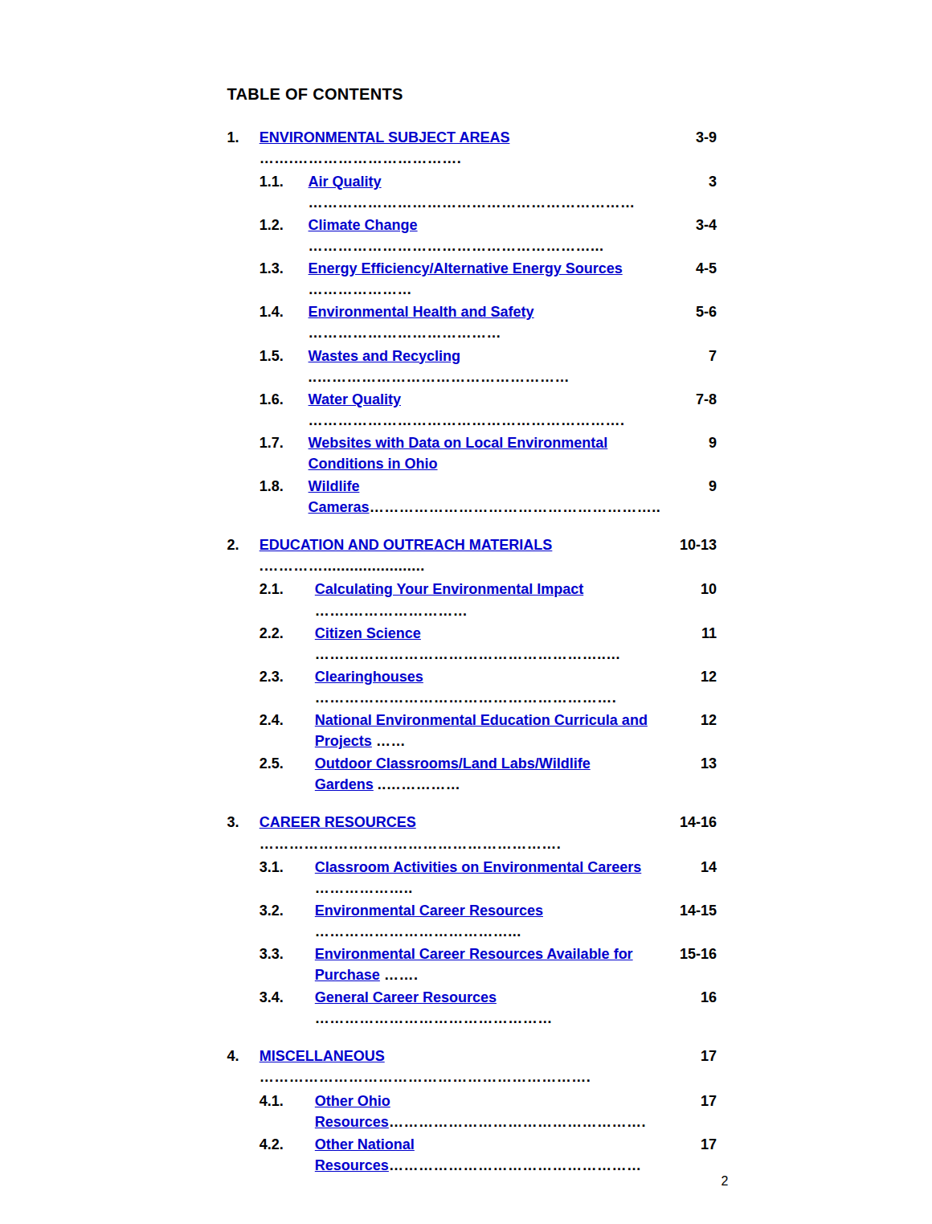TABLE OF CONTENTS
| 1. | ENVIRONMENTAL SUBJECT AREAS …….……………………………. | 3-9 |
| | / 1.1. / Air Quality ………………………………………………………… / 3 / / 1.2. / Climate Change …………………………………………………... / 3-4 / / 1.3. / Energy Efficiency/Alternative Energy Sources ………………… / 4-5 / / 1.4. / Environmental Health and Safety ………………………………… / 5-6 / / 1.5. / Wastes and Recycling ..…………………………………………… / 7 / / 1.6. / Water Quality ………………………………………………………. / 7-8 / / 1.7. / Websites with Data on Local Environmental Conditions in Ohio / 9 / / 1.8. / Wildlife Cameras ………………………………………………….. / 9 / |
| 2. | EDUCATION AND OUTREACH MATERIALS .…………....................... | 10-13 |
| | / 2.1. / Calculating Your Environmental Impact …….…………………… / 10 / / 2.2. / Citizen Science …………………………………………………..… / 11 / / 2.3. / Clearinghouses ……………………………………………………. / 12 / / 2.4. / National Environmental Education Curricula and Projects …… / 12 / / 2.5. / Outdoor Classrooms/Land Labs/Wildlife Gardens ..…………… / 13 / |
| 3. | CAREER RESOURCES ……………………………………………………. | 14-16 |
| | / 3.1. / Classroom Activities on Environmental Careers ……………….. / 14 / / 3.2. / Environmental Career Resources …………………………………... / 14-15 / / 3.3. / Environmental Career Resources Available for Purchase ……. / 15-16 / / 3.4. / General Career Resources ………………………………………… / 16 / |
| 4. | MISCELLANEOUS …………………………………………………………. | 17 |
| | / 4.1. / Other Ohio Resources ……………………………………………. / 17 / / 4.2. / Other National Resources …………………………………………… / 17 / |
2